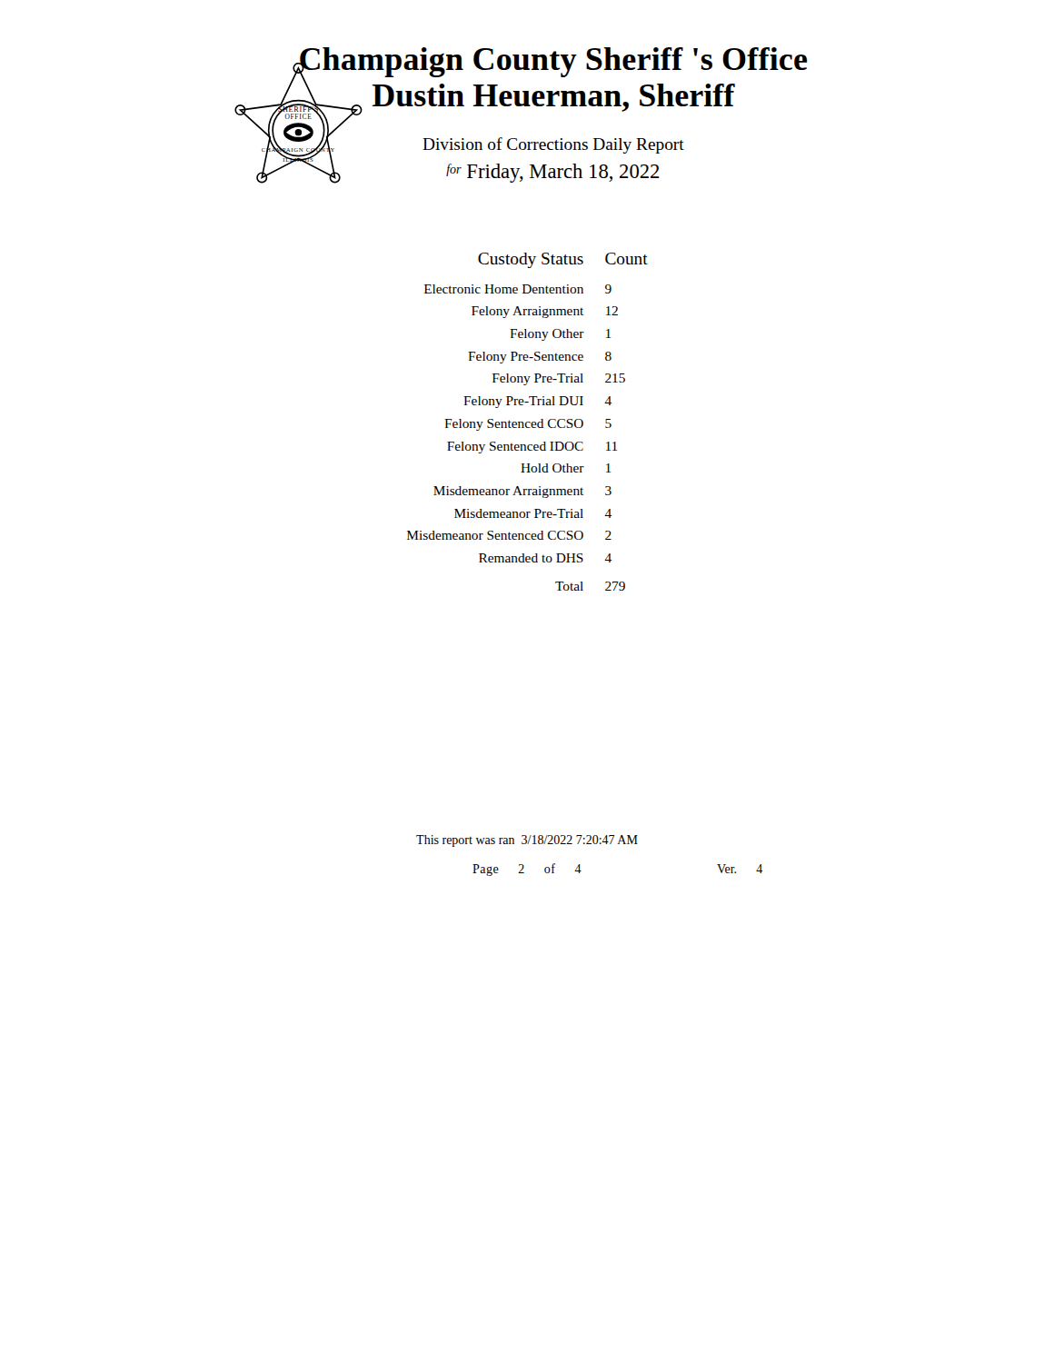SHERIFF'S OFFICE CHAMPAIGN COUNTY ILLINOIS
Champaign County Sheriff 's Office
Dustin Heuerman, Sheriff
Division of Corrections Daily Report
for Friday, March 18, 2022
| Custody Status | Count |
| --- | --- |
| Electronic Home Dentention | 9 |
| Felony Arraignment | 12 |
| Felony Other | 1 |
| Felony Pre-Sentence | 8 |
| Felony Pre-Trial | 215 |
| Felony Pre-Trial DUI | 4 |
| Felony Sentenced CCSO | 5 |
| Felony Sentenced IDOC | 11 |
| Hold Other | 1 |
| Misdemeanor Arraignment | 3 |
| Misdemeanor Pre-Trial | 4 |
| Misdemeanor Sentenced CCSO | 2 |
| Remanded to DHS | 4 |
| Total | 279 |
This report was ran 3/18/2022 7:20:47 AM
Page 2 of 4 Ver. 4